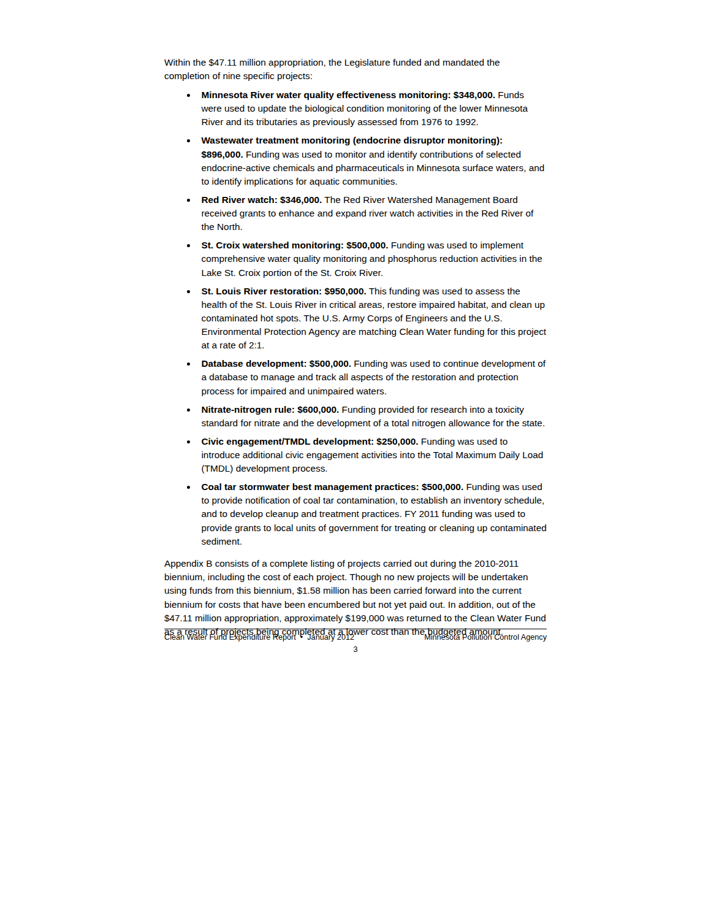Within the $47.11 million appropriation, the Legislature funded and mandated the completion of nine specific projects:
Minnesota River water quality effectiveness monitoring: $348,000. Funds were used to update the biological condition monitoring of the lower Minnesota River and its tributaries as previously assessed from 1976 to 1992.
Wastewater treatment monitoring (endocrine disruptor monitoring): $896,000. Funding was used to monitor and identify contributions of selected endocrine-active chemicals and pharmaceuticals in Minnesota surface waters, and to identify implications for aquatic communities.
Red River watch: $346,000. The Red River Watershed Management Board received grants to enhance and expand river watch activities in the Red River of the North.
St. Croix watershed monitoring: $500,000. Funding was used to implement comprehensive water quality monitoring and phosphorus reduction activities in the Lake St. Croix portion of the St. Croix River.
St. Louis River restoration: $950,000. This funding was used to assess the health of the St. Louis River in critical areas, restore impaired habitat, and clean up contaminated hot spots. The U.S. Army Corps of Engineers and the U.S. Environmental Protection Agency are matching Clean Water funding for this project at a rate of 2:1.
Database development: $500,000. Funding was used to continue development of a database to manage and track all aspects of the restoration and protection process for impaired and unimpaired waters.
Nitrate-nitrogen rule: $600,000. Funding provided for research into a toxicity standard for nitrate and the development of a total nitrogen allowance for the state.
Civic engagement/TMDL development: $250,000. Funding was used to introduce additional civic engagement activities into the Total Maximum Daily Load (TMDL) development process.
Coal tar stormwater best management practices: $500,000. Funding was used to provide notification of coal tar contamination, to establish an inventory schedule, and to develop cleanup and treatment practices. FY 2011 funding was used to provide grants to local units of government for treating or cleaning up contaminated sediment.
Appendix B consists of a complete listing of projects carried out during the 2010-2011 biennium, including the cost of each project. Though no new projects will be undertaken using funds from this biennium, $1.58 million has been carried forward into the current biennium for costs that have been encumbered but not yet paid out. In addition, out of the $47.11 million appropriation, approximately $199,000 was returned to the Clean Water Fund as a result of projects being completed at a lower cost than the budgeted amount.
Clean Water Fund Expenditure Report • January 2012 Minnesota Pollution Control Agency
3